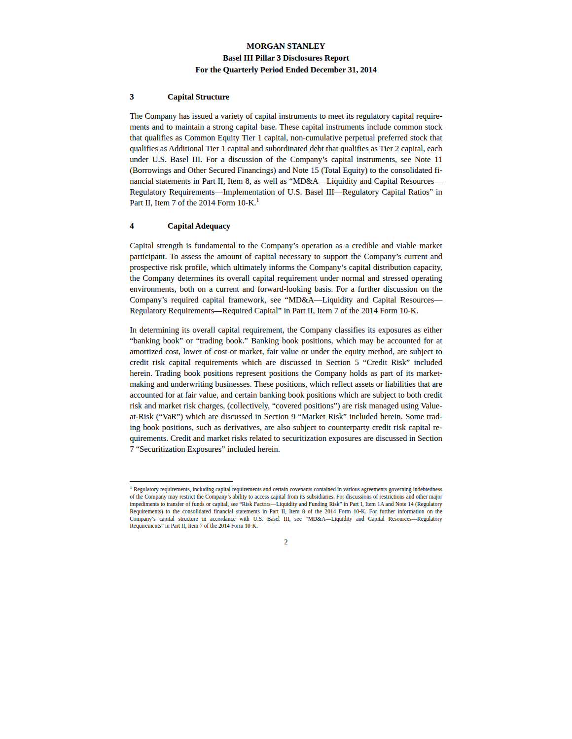MORGAN STANLEY Basel III Pillar 3 Disclosures Report For the Quarterly Period Ended December 31, 2014
3 Capital Structure
The Company has issued a variety of capital instruments to meet its regulatory capital requirements and to maintain a strong capital base. These capital instruments include common stock that qualifies as Common Equity Tier 1 capital, non-cumulative perpetual preferred stock that qualifies as Additional Tier 1 capital and subordinated debt that qualifies as Tier 2 capital, each under U.S. Basel III. For a discussion of the Company’s capital instruments, see Note 11 (Borrowings and Other Secured Financings) and Note 15 (Total Equity) to the consolidated financial statements in Part II, Item 8, as well as “MD&A—Liquidity and Capital Resources—Regulatory Requirements—Implementation of U.S. Basel III—Regulatory Capital Ratios” in Part II, Item 7 of the 2014 Form 10-K.1
4 Capital Adequacy
Capital strength is fundamental to the Company’s operation as a credible and viable market participant. To assess the amount of capital necessary to support the Company’s current and prospective risk profile, which ultimately informs the Company’s capital distribution capacity, the Company determines its overall capital requirement under normal and stressed operating environments, both on a current and forward-looking basis. For a further discussion on the Company’s required capital framework, see “MD&A—Liquidity and Capital Resources—Regulatory Requirements—Required Capital” in Part II, Item 7 of the 2014 Form 10-K.
In determining its overall capital requirement, the Company classifies its exposures as either “banking book” or “trading book.” Banking book positions, which may be accounted for at amortized cost, lower of cost or market, fair value or under the equity method, are subject to credit risk capital requirements which are discussed in Section 5 “Credit Risk” included herein. Trading book positions represent positions the Company holds as part of its market-making and underwriting businesses. These positions, which reflect assets or liabilities that are accounted for at fair value, and certain banking book positions which are subject to both credit risk and market risk charges, (collectively, “covered positions”) are risk managed using Value-at-Risk (“VaR”) which are discussed in Section 9 “Market Risk” included herein. Some trading book positions, such as derivatives, are also subject to counterparty credit risk capital requirements. Credit and market risks related to securitization exposures are discussed in Section 7 “Securitization Exposures” included herein.
1 Regulatory requirements, including capital requirements and certain covenants contained in various agreements governing indebtedness of the Company may restrict the Company’s ability to access capital from its subsidiaries. For discussions of restrictions and other major impediments to transfer of funds or capital, see “Risk Factors—Liquidity and Funding Risk” in Part I, Item 1A and Note 14 (Regulatory Requirements) to the consolidated financial statements in Part II, Item 8 of the 2014 Form 10-K. For further information on the Company’s capital structure in accordance with U.S. Basel III, see “MD&A—Liquidity and Capital Resources—Regulatory Requirements” in Part II, Item 7 of the 2014 Form 10-K.
2